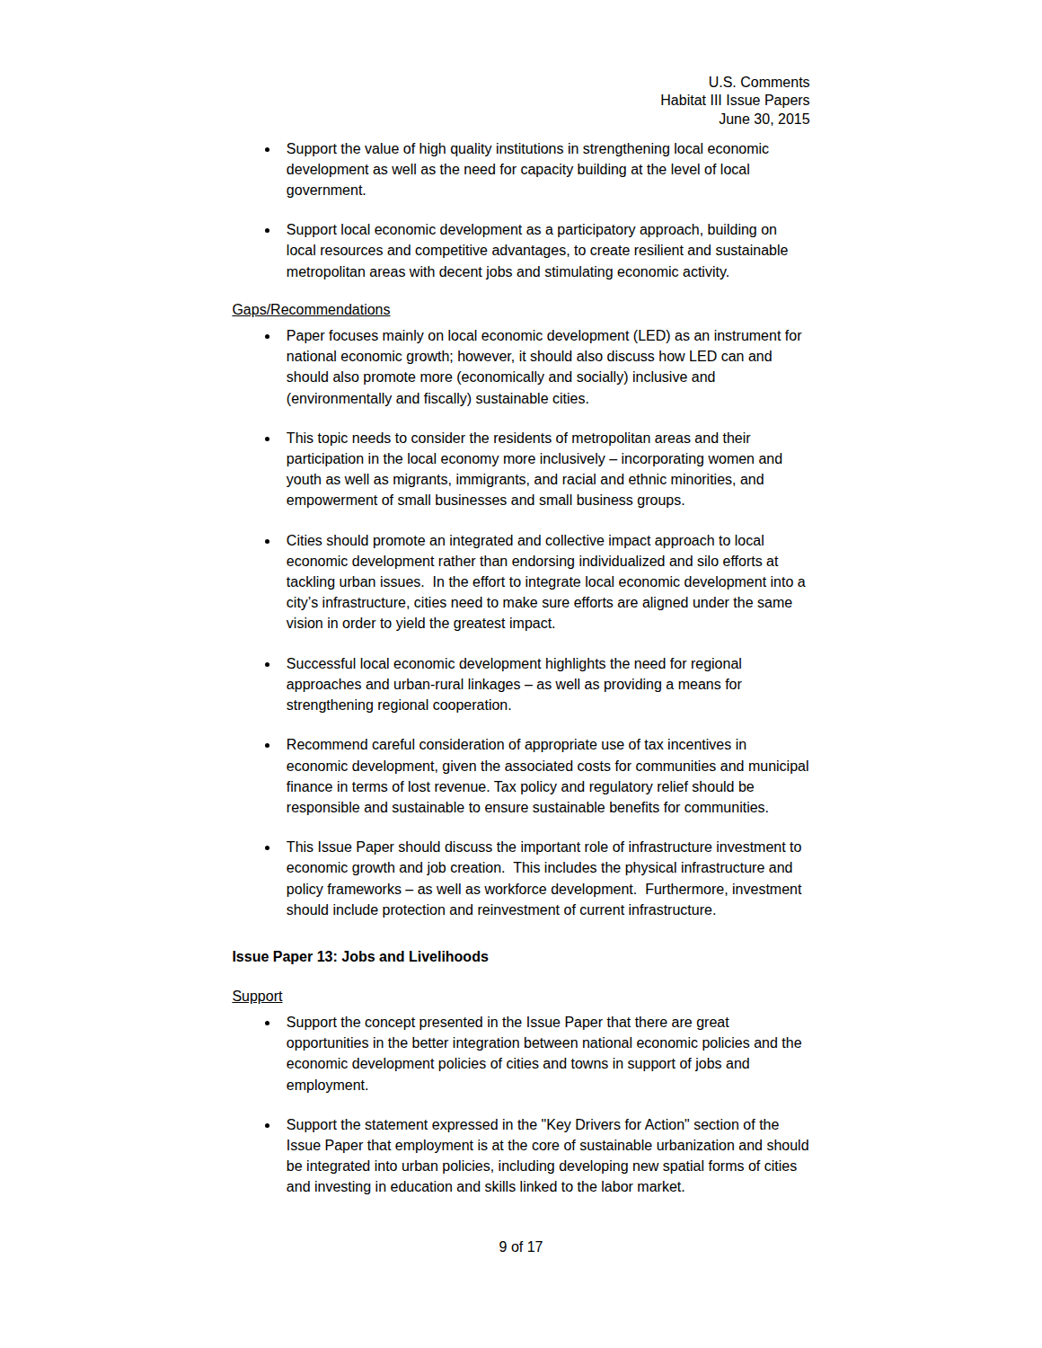U.S. Comments
Habitat III Issue Papers
June 30, 2015
Support the value of high quality institutions in strengthening local economic development as well as the need for capacity building at the level of local government.
Support local economic development as a participatory approach, building on local resources and competitive advantages, to create resilient and sustainable metropolitan areas with decent jobs and stimulating economic activity.
Gaps/Recommendations
Paper focuses mainly on local economic development (LED) as an instrument for national economic growth; however, it should also discuss how LED can and should also promote more (economically and socially) inclusive and (environmentally and fiscally) sustainable cities.
This topic needs to consider the residents of metropolitan areas and their participation in the local economy more inclusively – incorporating women and youth as well as migrants, immigrants, and racial and ethnic minorities, and empowerment of small businesses and small business groups.
Cities should promote an integrated and collective impact approach to local economic development rather than endorsing individualized and silo efforts at tackling urban issues. In the effort to integrate local economic development into a city’s infrastructure, cities need to make sure efforts are aligned under the same vision in order to yield the greatest impact.
Successful local economic development highlights the need for regional approaches and urban-rural linkages – as well as providing a means for strengthening regional cooperation.
Recommend careful consideration of appropriate use of tax incentives in economic development, given the associated costs for communities and municipal finance in terms of lost revenue. Tax policy and regulatory relief should be responsible and sustainable to ensure sustainable benefits for communities.
This Issue Paper should discuss the important role of infrastructure investment to economic growth and job creation. This includes the physical infrastructure and policy frameworks – as well as workforce development. Furthermore, investment should include protection and reinvestment of current infrastructure.
Issue Paper 13: Jobs and Livelihoods
Support
Support the concept presented in the Issue Paper that there are great opportunities in the better integration between national economic policies and the economic development policies of cities and towns in support of jobs and employment.
Support the statement expressed in the "Key Drivers for Action" section of the Issue Paper that employment is at the core of sustainable urbanization and should be integrated into urban policies, including developing new spatial forms of cities and investing in education and skills linked to the labor market.
9 of 17